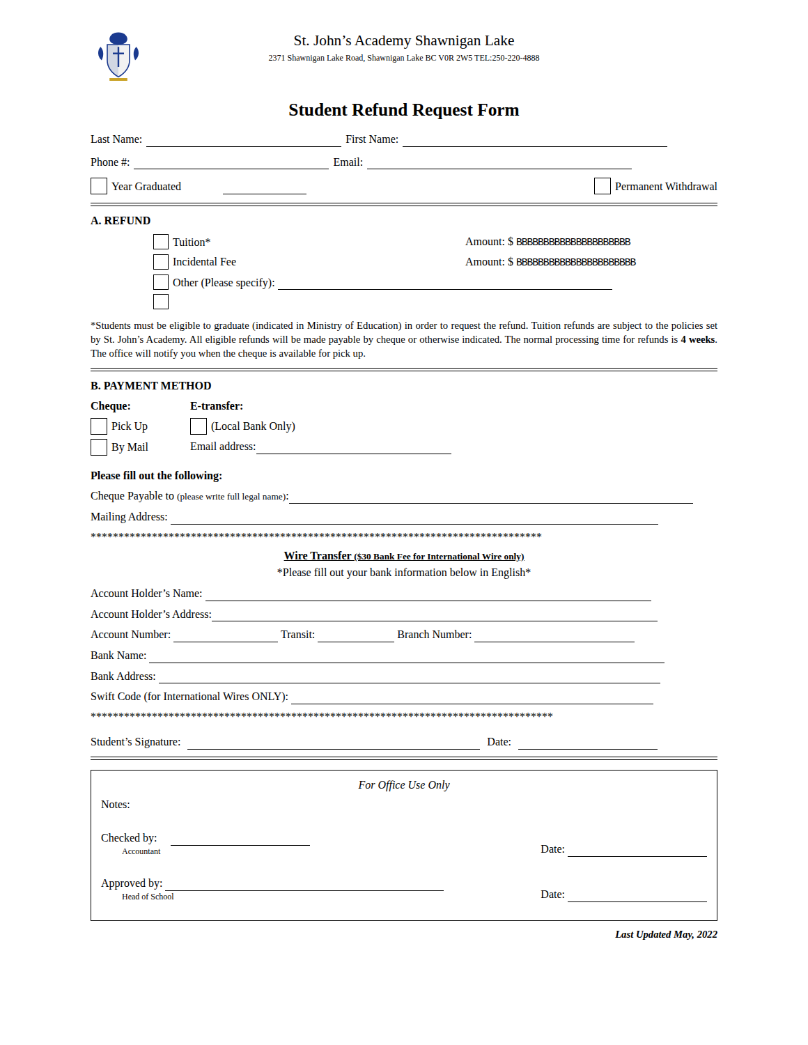St. John’s Academy Shawnigan Lake
2371 Shawnigan Lake Road, Shawnigan Lake BC V0R 2W5 TEL:250-220-4888
Student Refund Request Form
Last Name:
First Name:
Phone #:
Email:
Year Graduated
Permanent Withdrawal
A. REFUND
Tuition* Amount: $ BBBBBBBBBBBBBBBBBBBBB
Incidental Fee Amount: $ BBBBBBBBBBBBBBBBBBBBBB
Other (Please specify):
*Students must be eligible to graduate (indicated in Ministry of Education) in order to request the refund. Tuition refunds are subject to the policies set by St. John’s Academy. All eligible refunds will be made payable by cheque or otherwise indicated. The normal processing time for refunds is 4 weeks. The office will notify you when the cheque is available for pick up.
B. PAYMENT METHOD
Cheque:
Pick Up
By Mail
E-transfer:
(Local Bank Only)
Email address:
Please fill out the following:
Cheque Payable to (please write full legal name):
Mailing Address:
*********************************************************************************
Wire Transfer ($30 Bank Fee for International Wire only)
*Please fill out your bank information below in English*
Account Holder’s Name:
Account Holder’s Address:
Account Number: Transit: Branch Number:
Bank Name:
Bank Address:
Swift Code (for International Wires ONLY):
***********************************************************************************
Student’s Signature: Date:
For Office Use Only
Notes:
Checked by: Accountant
Date:
Approved by: Head of School
Date:
Last Updated May, 2022